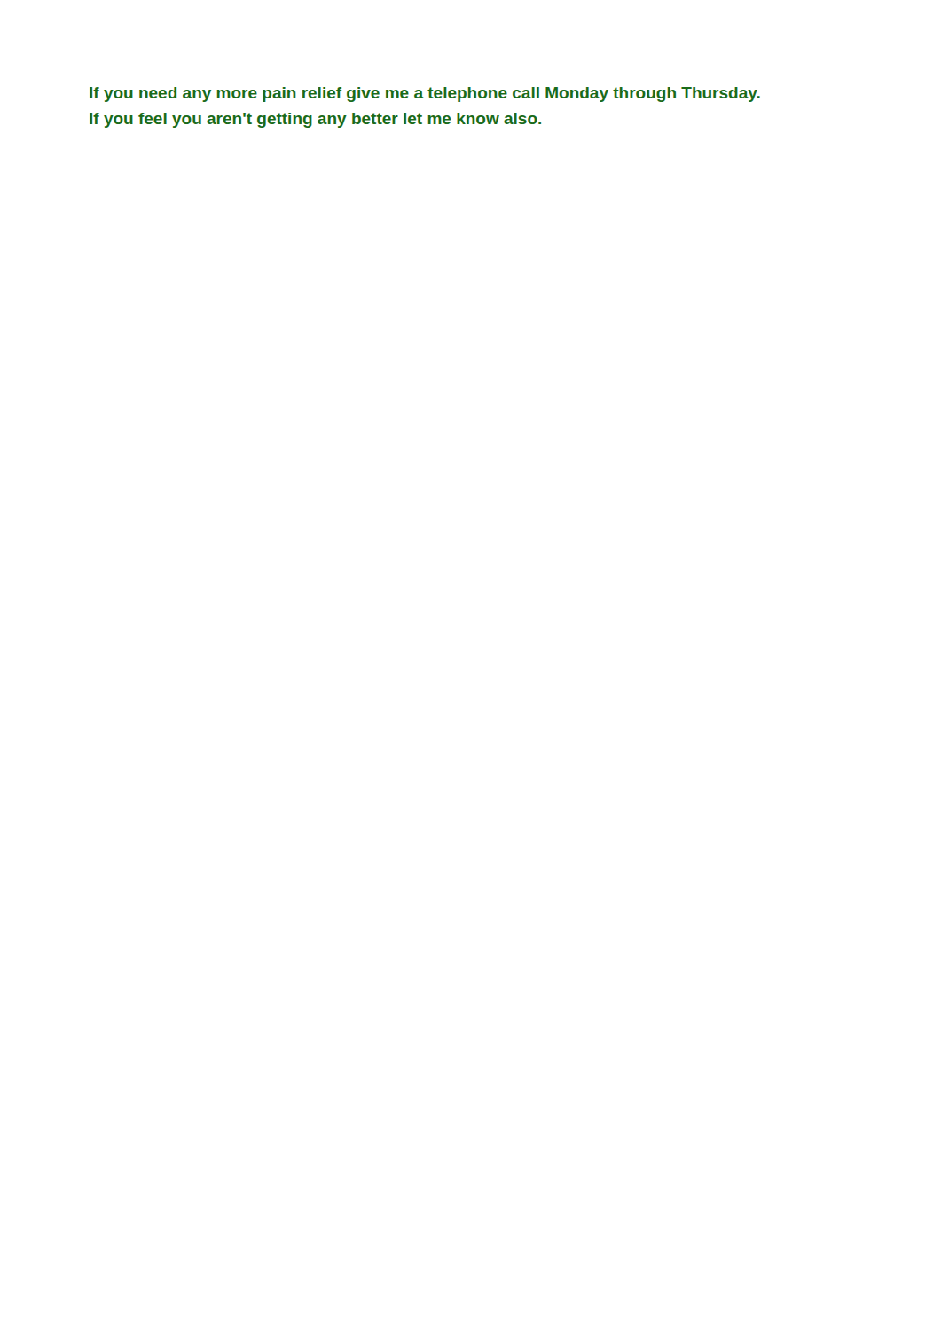If you need any more pain relief give me a telephone call Monday through Thursday. If you feel you aren't getting any better let me know also.